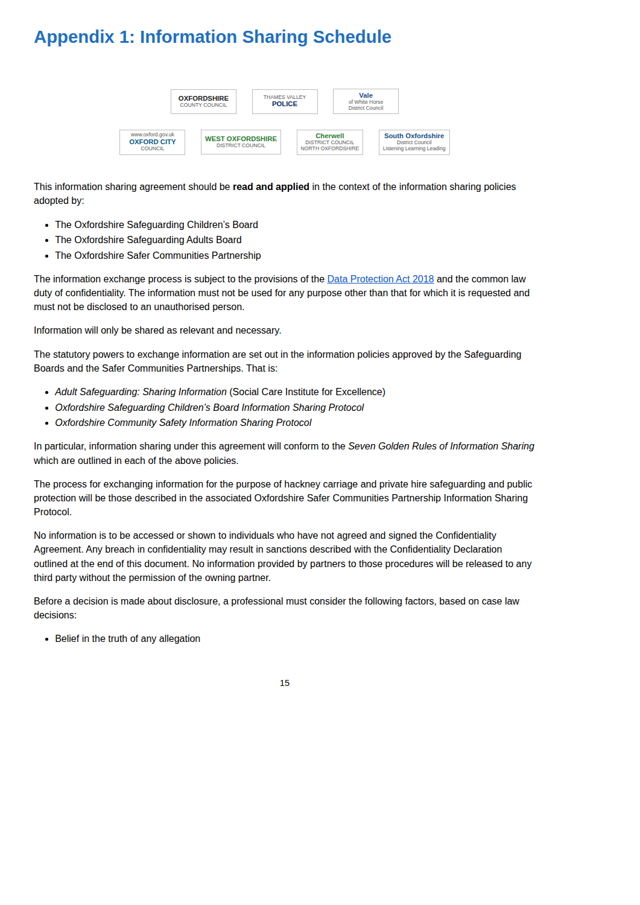Appendix 1: Information Sharing Schedule
OXFORDSHIRE COUNTY COUNCIL
THAMES VALLEY POLICE
Vale of White Horse District Council
www.oxford.gov.uk OXFORD CITY COUNCIL
WEST OXFORDSHIRE DISTRICT COUNCIL
Cherwell DISTRICT COUNCIL NORTH OXFORDSHIRE
South Oxfordshire District Council Listening Learning Leading
This information sharing agreement should be read and applied in the context of the information sharing policies adopted by:
The Oxfordshire Safeguarding Children’s Board
The Oxfordshire Safeguarding Adults Board
The Oxfordshire Safer Communities Partnership
The information exchange process is subject to the provisions of the Data Protection Act 2018 and the common law duty of confidentiality. The information must not be used for any purpose other than that for which it is requested and must not be disclosed to an unauthorised person.
Information will only be shared as relevant and necessary.
The statutory powers to exchange information are set out in the information policies approved by the Safeguarding Boards and the Safer Communities Partnerships. That is:
Adult Safeguarding: Sharing Information (Social Care Institute for Excellence)
Oxfordshire Safeguarding Children’s Board Information Sharing Protocol
Oxfordshire Community Safety Information Sharing Protocol
In particular, information sharing under this agreement will conform to the Seven Golden Rules of Information Sharing which are outlined in each of the above policies.
The process for exchanging information for the purpose of hackney carriage and private hire safeguarding and public protection will be those described in the associated Oxfordshire Safer Communities Partnership Information Sharing Protocol.
No information is to be accessed or shown to individuals who have not agreed and signed the Confidentiality Agreement. Any breach in confidentiality may result in sanctions described with the Confidentiality Declaration outlined at the end of this document. No information provided by partners to those procedures will be released to any third party without the permission of the owning partner.
Before a decision is made about disclosure, a professional must consider the following factors, based on case law decisions:
Belief in the truth of any allegation
15